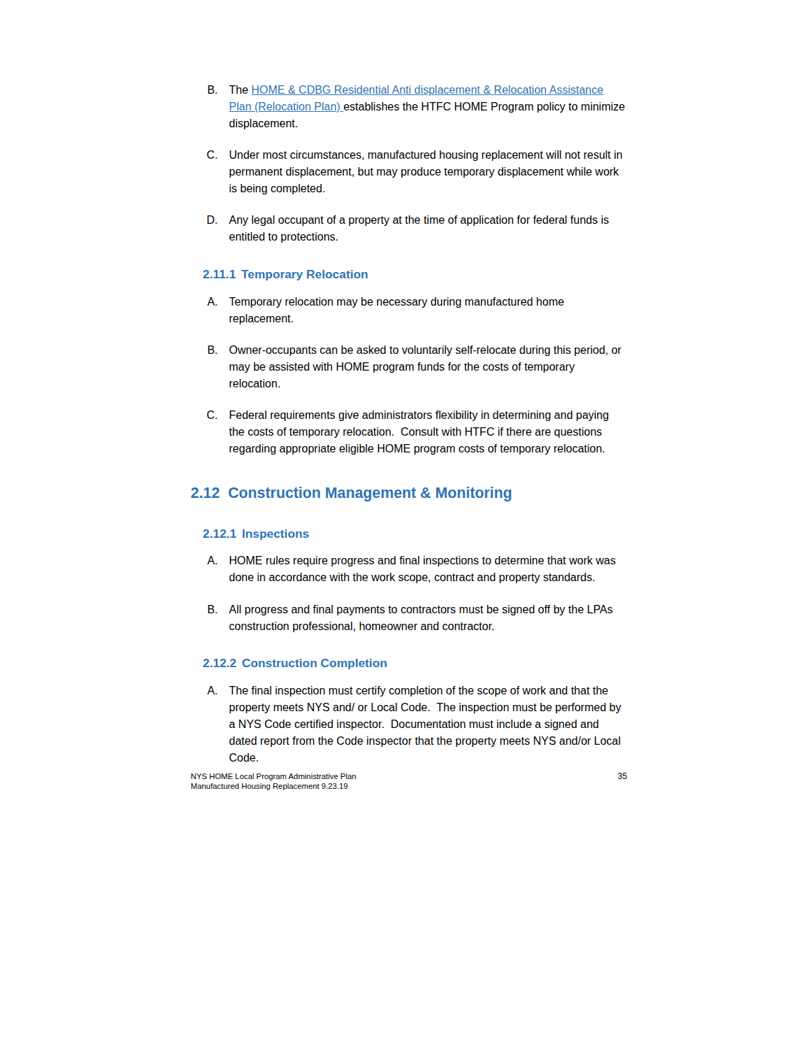The HOME & CDBG Residential Anti displacement & Relocation Assistance Plan (Relocation Plan) establishes the HTFC HOME Program policy to minimize displacement.
Under most circumstances, manufactured housing replacement will not result in permanent displacement, but may produce temporary displacement while work is being completed.
Any legal occupant of a property at the time of application for federal funds is entitled to protections.
2.11.1 Temporary Relocation
Temporary relocation may be necessary during manufactured home replacement.
Owner-occupants can be asked to voluntarily self-relocate during this period, or may be assisted with HOME program funds for the costs of temporary relocation.
Federal requirements give administrators flexibility in determining and paying the costs of temporary relocation. Consult with HTFC if there are questions regarding appropriate eligible HOME program costs of temporary relocation.
2.12 Construction Management & Monitoring
2.12.1 Inspections
HOME rules require progress and final inspections to determine that work was done in accordance with the work scope, contract and property standards.
All progress and final payments to contractors must be signed off by the LPAs construction professional, homeowner and contractor.
2.12.2 Construction Completion
The final inspection must certify completion of the scope of work and that the property meets NYS and/ or Local Code. The inspection must be performed by a NYS Code certified inspector. Documentation must include a signed and dated report from the Code inspector that the property meets NYS and/or Local Code.
35 NYS HOME Local Program Administrative Plan
Manufactured Housing Replacement 9.23.19